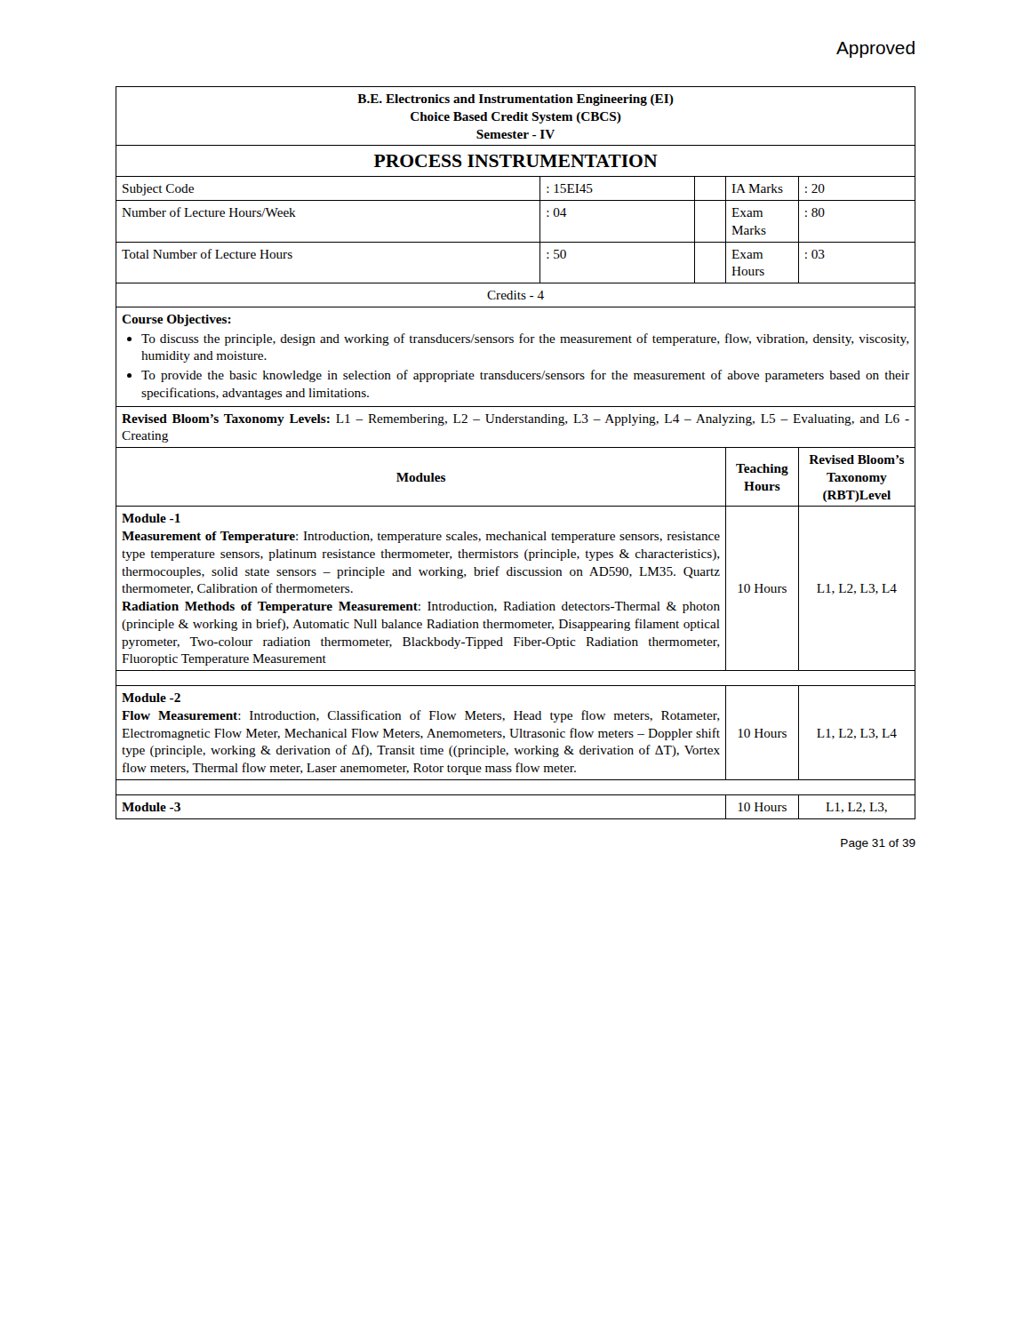Approved
| B.E. Electronics and Instrumentation Engineering (EI) Choice Based Credit System (CBCS) Semester - IV |
| PROCESS INSTRUMENTATION |
| Subject Code | : 15EI45 | | IA Marks | : 20 |
| Number of Lecture Hours/Week | : 04 | | Exam Marks | : 80 |
| Total Number of Lecture Hours | : 50 | | Exam Hours | : 03 |
| Credits - 4 |
| Course Objectives: To discuss the principle, design and working of transducers/sensors for the measurement of temperature, flow, vibration, density, viscosity, humidity and moisture. To provide the basic knowledge in selection of appropriate transducers/sensors for the measurement of above parameters based on their specifications, advantages and limitations. |
| Revised Bloom’s Taxonomy Levels: L1 – Remembering, L2 – Understanding, L3 – Applying, L4 – Analyzing, L5 – Evaluating, and L6 - Creating |
| Modules | Teaching Hours | Revised Bloom’s Taxonomy (RBT)Level |
| Module -1 Measurement of Temperature : Introduction, temperature scales, mechanical temperature sensors, resistance type temperature sensors, platinum resistance thermometer, thermistors (principle, types & characteristics), thermocouples, solid state sensors – principle and working, brief discussion on AD590, LM35. Quartz thermometer, Calibration of thermometers. Radiation Methods of Temperature Measurement : Introduction, Radiation detectors-Thermal & photon (principle & working in brief), Automatic Null balance Radiation thermometer, Disappearing filament optical pyrometer, Two-colour radiation thermometer, Blackbody-Tipped Fiber-Optic Radiation thermometer, Fluoroptic Temperature Measurement | 10 Hours | L1, L2, L3, L4 |
| Module -2 Flow Measurement : Introduction, Classification of Flow Meters, Head type flow meters, Rotameter, Electromagnetic Flow Meter, Mechanical Flow Meters, Anemometers, Ultrasonic flow meters – Doppler shift type (principle, working & derivation of Δf), Transit time ((principle, working & derivation of ΔT), Vortex flow meters, Thermal flow meter, Laser anemometer, Rotor torque mass flow meter. | 10 Hours | L1, L2, L3, L4 |
| Module -3 | 10 Hours | L1, L2, L3, |
Page 31 of 39